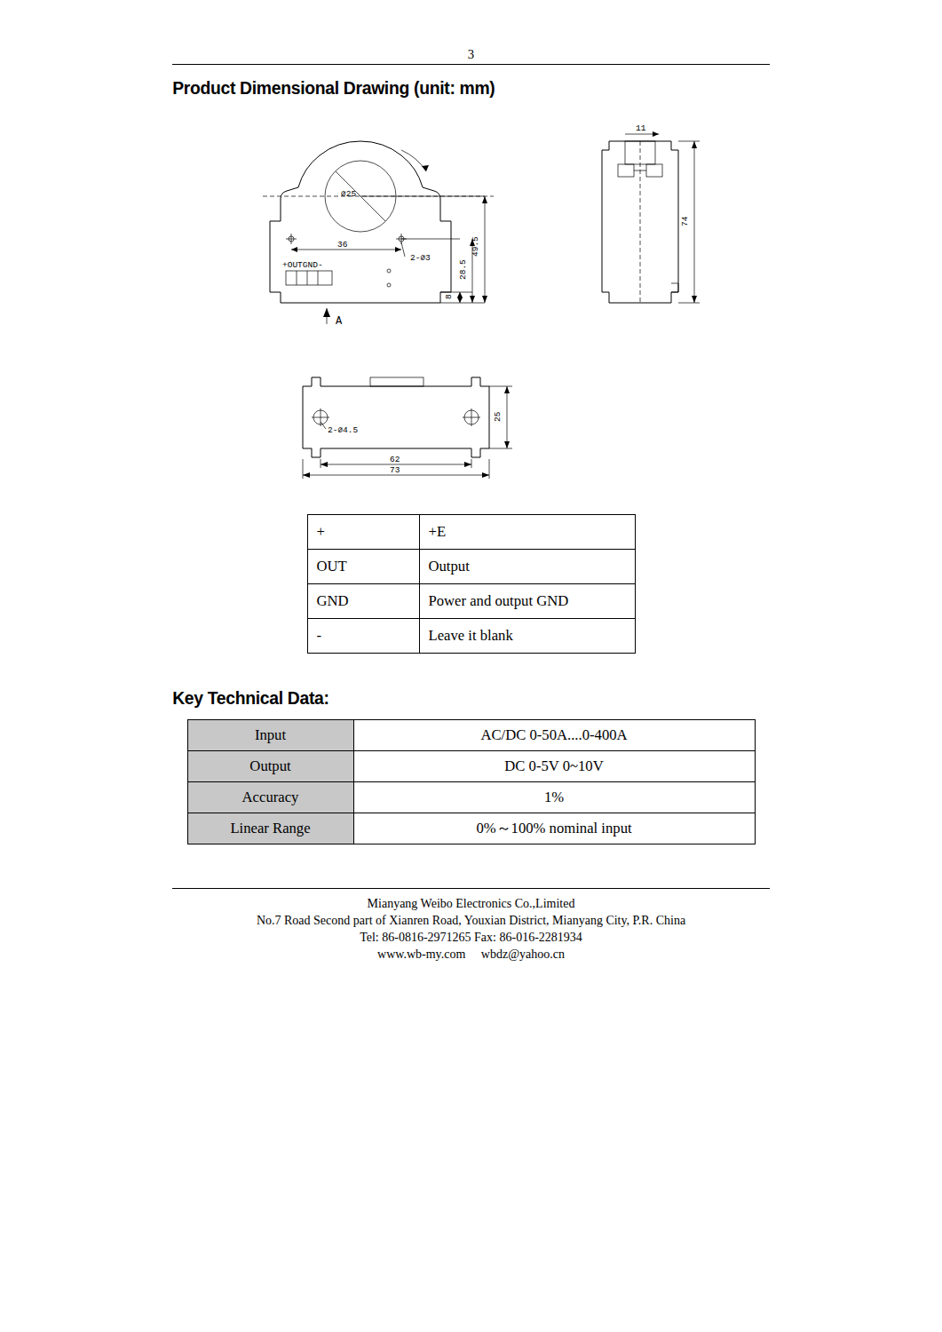3
Product Dimensional Drawing (unit: mm)
∅25 36 2-∅3 +OUTGND- 8 28.5 49.5 A 11 74
2-∅4.5 25 62 73
| + | +E |
| OUT | Output |
| GND | Power and output GND |
| - | Leave it blank |
Key Technical Data:
| Input | AC/DC 0-50A....0-400A |
| Output | DC 0-5V 0~10V |
| Accuracy | 1% |
| Linear Range | 0%～100% nominal input |
Mianyang Weibo Electronics Co.,Limited
No.7 Road Second part of Xianren Road, Youxian District, Mianyang City, P.R. China
Tel: 86-0816-2971265 Fax: 86-016-2281934
www.wb-my.com wbdz@yahoo.cn